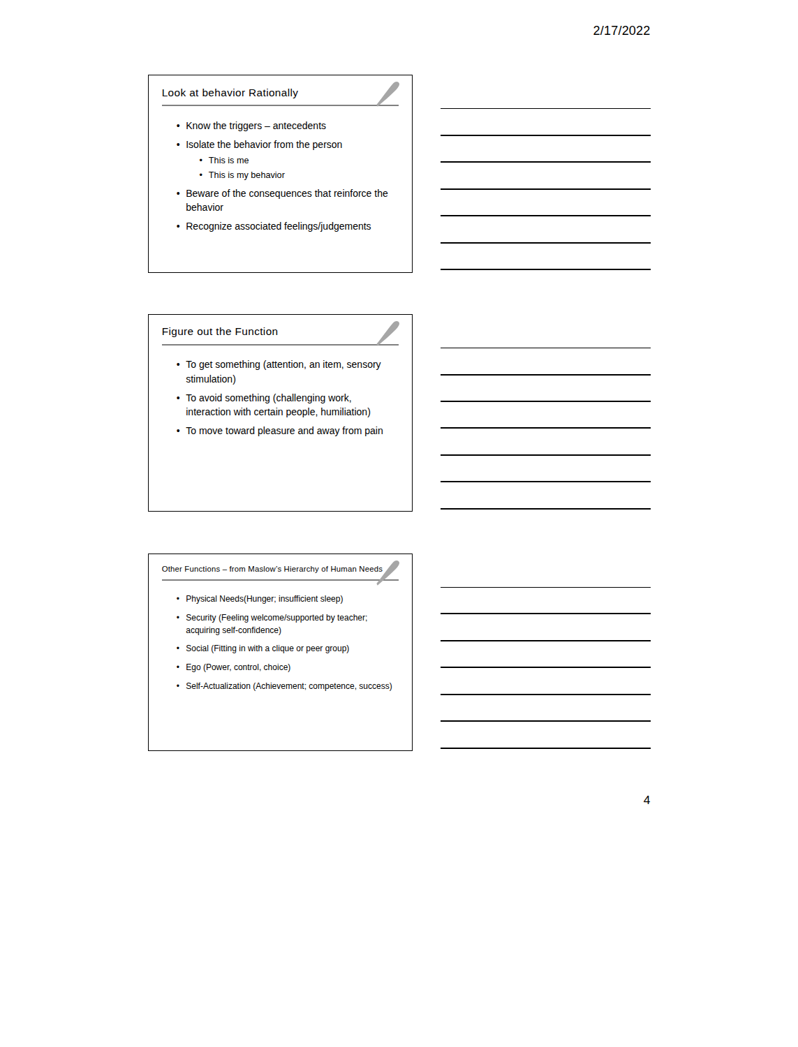2/17/2022
Look at behavior Rationally
Know the triggers – antecedents
Isolate the behavior from the person
This is me
This is my behavior
Beware of the consequences that reinforce the behavior
Recognize associated feelings/judgements
Figure out the Function
To get something (attention, an item, sensory stimulation)
To avoid something (challenging work, interaction with certain people, humiliation)
To move toward pleasure and away from pain
Other Functions – from Maslow’s Hierarchy of Human Needs
Physical Needs(Hunger; insufficient sleep)
Security (Feeling welcome/supported by teacher; acquiring self-confidence)
Social (Fitting in with a clique or peer group)
Ego (Power, control, choice)
Self-Actualization (Achievement; competence, success)
4